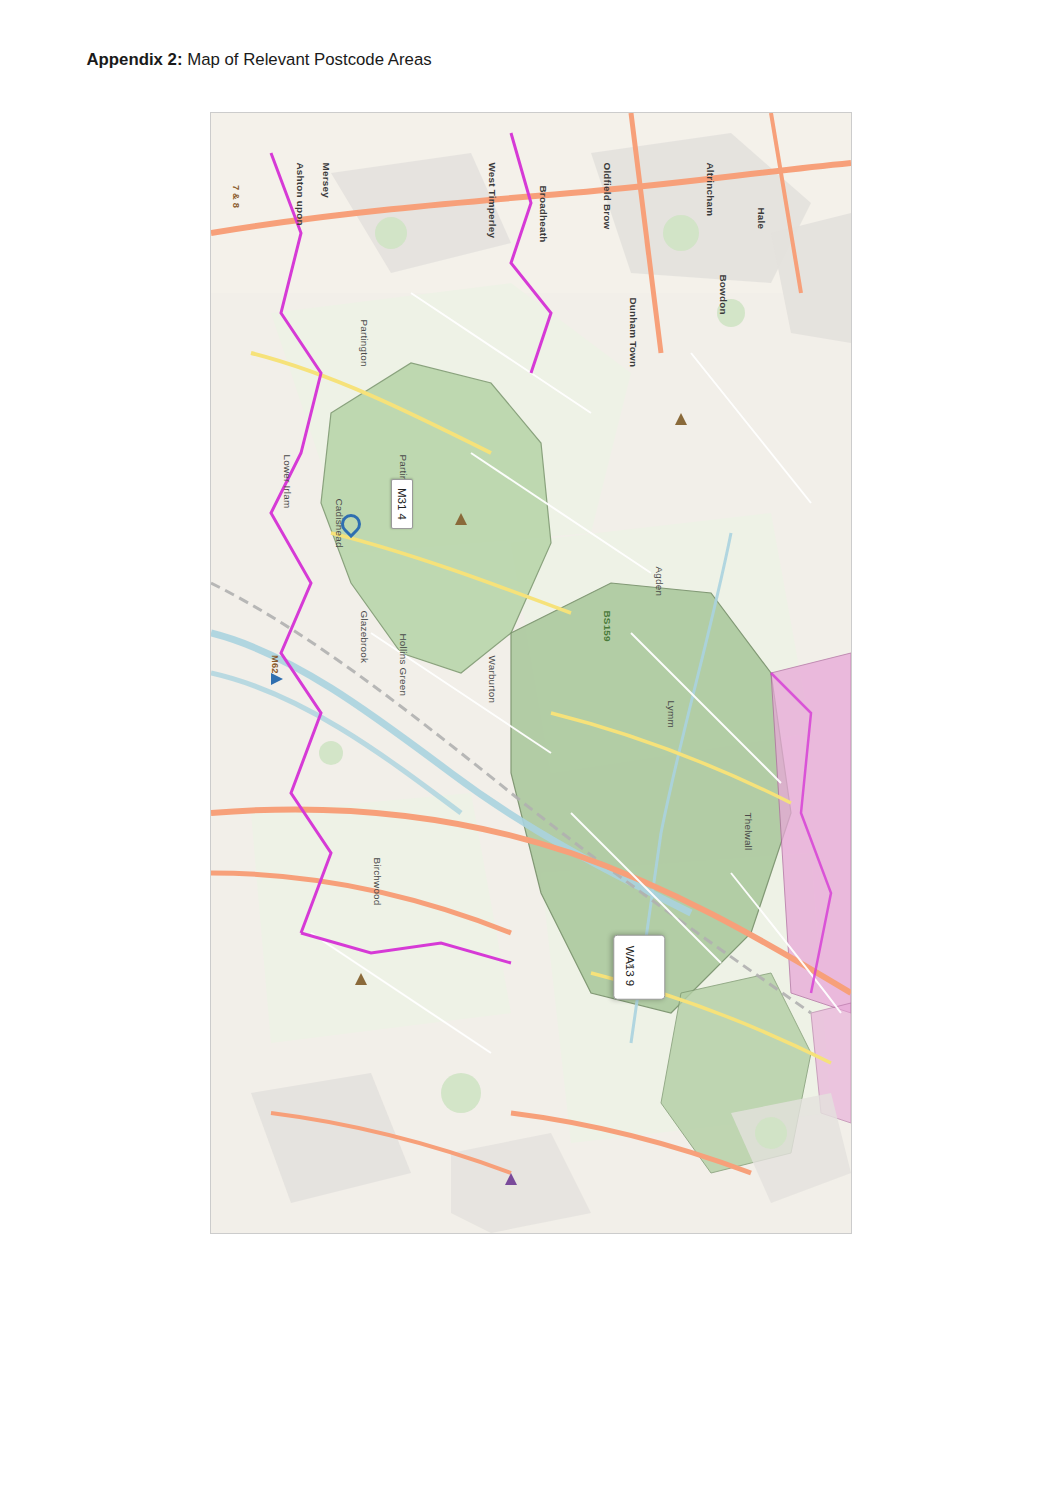Appendix 2: Map of Relevant Postcode Areas
Ashton upon
Mersey
West Timperley
Broadheath
Oldfield Brow
Altrincham
Hale
Bowdon
Dunham Town
Partington
Partington
Lower Irlam
Cadishead
Glazebrook
Hollins Green
Warburton
Agden
Lymm
Thelwall
Birchwood
M62
7 & 8
BS159
M31 4
× WA13 9